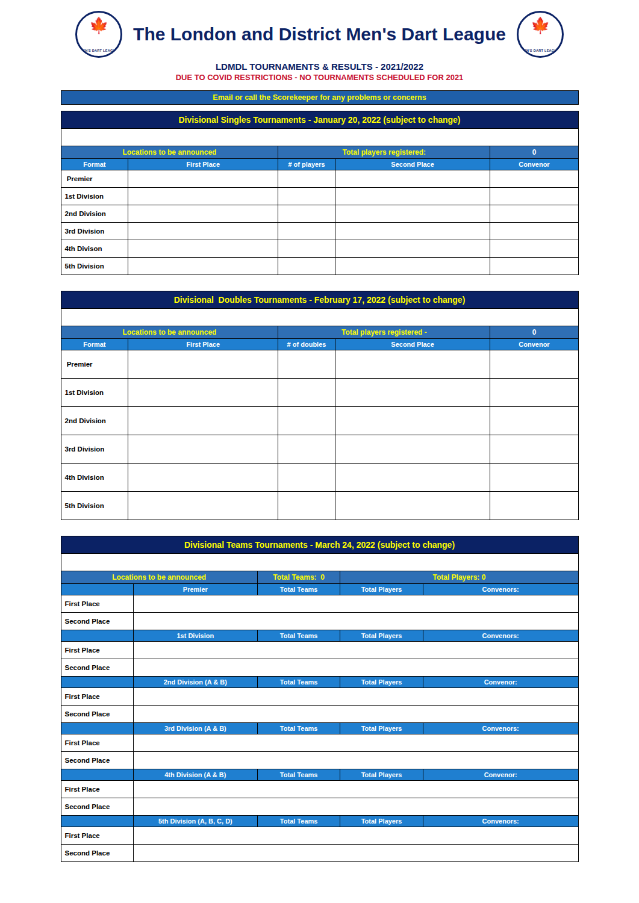🍁
MEN'S DART LEAGUE
The London and District Men's Dart League
🍁
MEN'S DART LEAGUE
LDMDL TOURNAMENTS & RESULTS - 2021/2022
DUE TO COVID RESTRICTIONS - NO TOURNAMENTS SCHEDULED FOR 2021
Email or call the Scorekeeper for any problems or concerns
| Divisional Singles Tournaments - January 20, 2022 (subject to change) |
| Locations to be announced | Total players registered: | 0 |
| Format | First Place | # of players | Second Place | Convenor |
| Premier | | | | |
| 1st Division | | | | |
| 2nd Division | | | | |
| 3rd Division | | | | |
| 4th Divison | | | | |
| 5th Division | | | | |
| Divisional Doubles Tournaments - February 17, 2022 (subject to change) |
| Locations to be announced | Total players registered - | 0 |
| Format | First Place | # of doubles | Second Place | Convenor |
| Premier | | | | |
| 1st Division | | | | |
| 2nd Division | | | | |
| 3rd Division | | | | |
| 4th Division | | | | |
| 5th Division | | | | |
| Divisional Teams Tournaments - March 24, 2022 (subject to change) |
| Locations to be announced | Total Teams: 0 | Total Players: 0 |
| | Premier | Total Teams | Total Players | Convenors: |
| First Place | |
| Second Place | |
| | 1st Division | Total Teams | Total Players | Convenors: |
| First Place | |
| Second Place | |
| | 2nd Division (A & B) | Total Teams | Total Players | Convenor: |
| First Place | |
| Second Place | |
| | 3rd Division (A & B) | Total Teams | Total Players | Convenors: |
| First Place | |
| Second Place | |
| | 4th Division (A & B) | Total Teams | Total Players | Convenor: |
| First Place | |
| Second Place | |
| | 5th Division (A, B, C, D) | Total Teams | Total Players | Convenors: |
| First Place | |
| Second Place | |